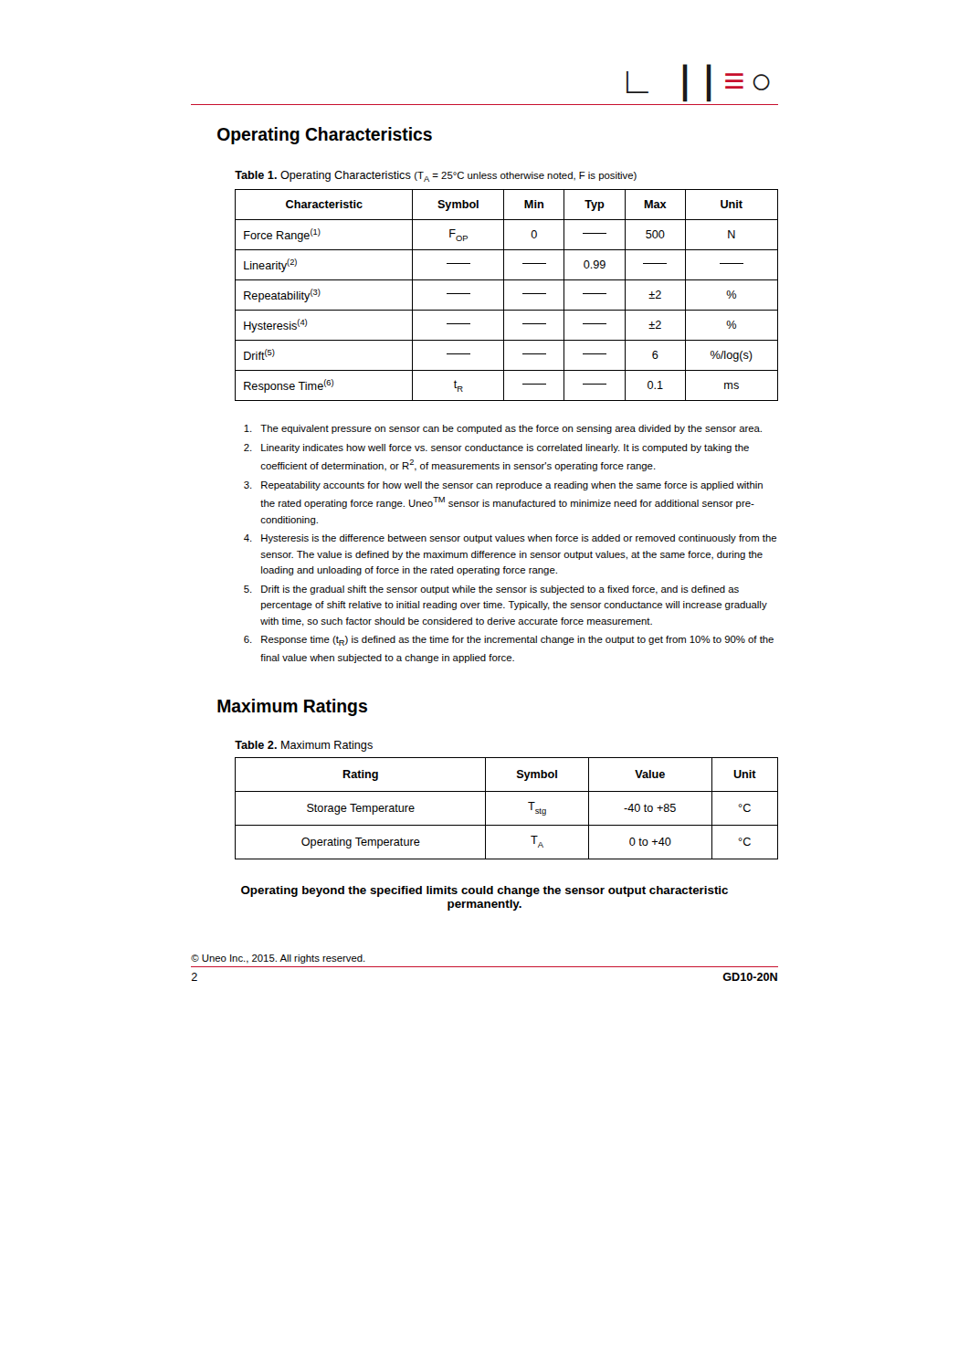∟ ∣∣≡○
Operating Characteristics
Table 1. Operating Characteristics (TA = 25°C unless otherwise noted, F is positive)
| Characteristic | Symbol | Min | Typ | Max | Unit |
| --- | --- | --- | --- | --- | --- |
| Force Range (1) | F OP | 0 | | 500 | N |
| Linearity (2) | | | 0.99 | | |
| Repeatability (3) | | | | ±2 | % |
| Hysteresis (4) | | | | ±2 | % |
| Drift (5) | | | | 6 | %/log(s) |
| Response Time (6) | t R | | | 0.1 | ms |
The equivalent pressure on sensor can be computed as the force on sensing area divided by the sensor area.
Linearity indicates how well force vs. sensor conductance is correlated linearly. It is computed by taking the coefficient of determination, or R2, of measurements in sensor's operating force range.
Repeatability accounts for how well the sensor can reproduce a reading when the same force is applied within the rated operating force range. UneoTM sensor is manufactured to minimize need for additional sensor pre-conditioning.
Hysteresis is the difference between sensor output values when force is added or removed continuously from the sensor. The value is defined by the maximum difference in sensor output values, at the same force, during the loading and unloading of force in the rated operating force range.
Drift is the gradual shift the sensor output while the sensor is subjected to a fixed force, and is defined as percentage of shift relative to initial reading over time. Typically, the sensor conductance will increase gradually with time, so such factor should be considered to derive accurate force measurement.
Response time (tR) is defined as the time for the incremental change in the output to get from 10% to 90% of the final value when subjected to a change in applied force.
Maximum Ratings
Table 2. Maximum Ratings
| Rating | Symbol | Value | Unit |
| --- | --- | --- | --- |
| Storage Temperature | T stg | -40 to +85 | °C |
| Operating Temperature | T A | 0 to +40 | °C |
Operating beyond the specified limits could change the sensor output characteristic permanently.
© Uneo Inc., 2015. All rights reserved.
2 GD10-20N